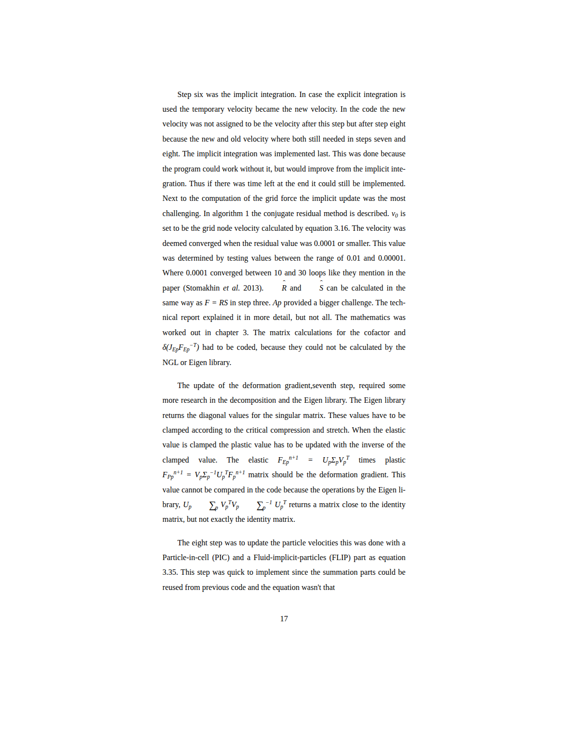Step six was the implicit integration. In case the explicit integration is used the temporary velocity became the new velocity. In the code the new velocity was not assigned to be the velocity after this step but after step eight because the new and old velocity where both still needed in steps seven and eight. The implicit integration was implemented last. This was done because the program could work without it, but would improve from the implicit integration. Thus if there was time left at the end it could still be implemented. Next to the computation of the grid force the implicit update was the most challenging. In algorithm 1 the conjugate residual method is described. v0 is set to be the grid node velocity calculated by equation 3.16. The velocity was deemed converged when the residual value was 0.0001 or smaller. This value was determined by testing values between the range of 0.01 and 0.00001. Where 0.0001 converged between 10 and 30 loops like they mention in the paper (Stomakhin et al. 2013). R and S can be calculated in the same way as F = RS in step three. Ap provided a bigger challenge. The technical report explained it in more detail, but not all. The mathematics was worked out in chapter 3. The matrix calculations for the cofactor and δ(JEpFEp−T) had to be coded, because they could not be calculated by the NGL or Eigen library.
The update of the deformation gradient,seventh step, required some more research in the decomposition and the Eigen library. The Eigen library returns the diagonal values for the singular matrix. These values have to be clamped according to the critical compression and stretch. When the elastic value is clamped the plastic value has to be updated with the inverse of the clamped value. The elastic FEpn+1 = UpΣpVpT times plastic FPpn+1 = VpΣp−1UpTFpn+1 matrix should be the deformation gradient. This value cannot be compared in the code because the operations by the Eigen library, Up ∑p VpTVp ∑p−1 UpT returns a matrix close to the identity matrix, but not exactly the identity matrix.
The eight step was to update the particle velocities this was done with a Particle-in-cell (PIC) and a Fluid-implicit-particles (FLIP) part as equation 3.35. This step was quick to implement since the summation parts could be reused from previous code and the equation wasn't that
17